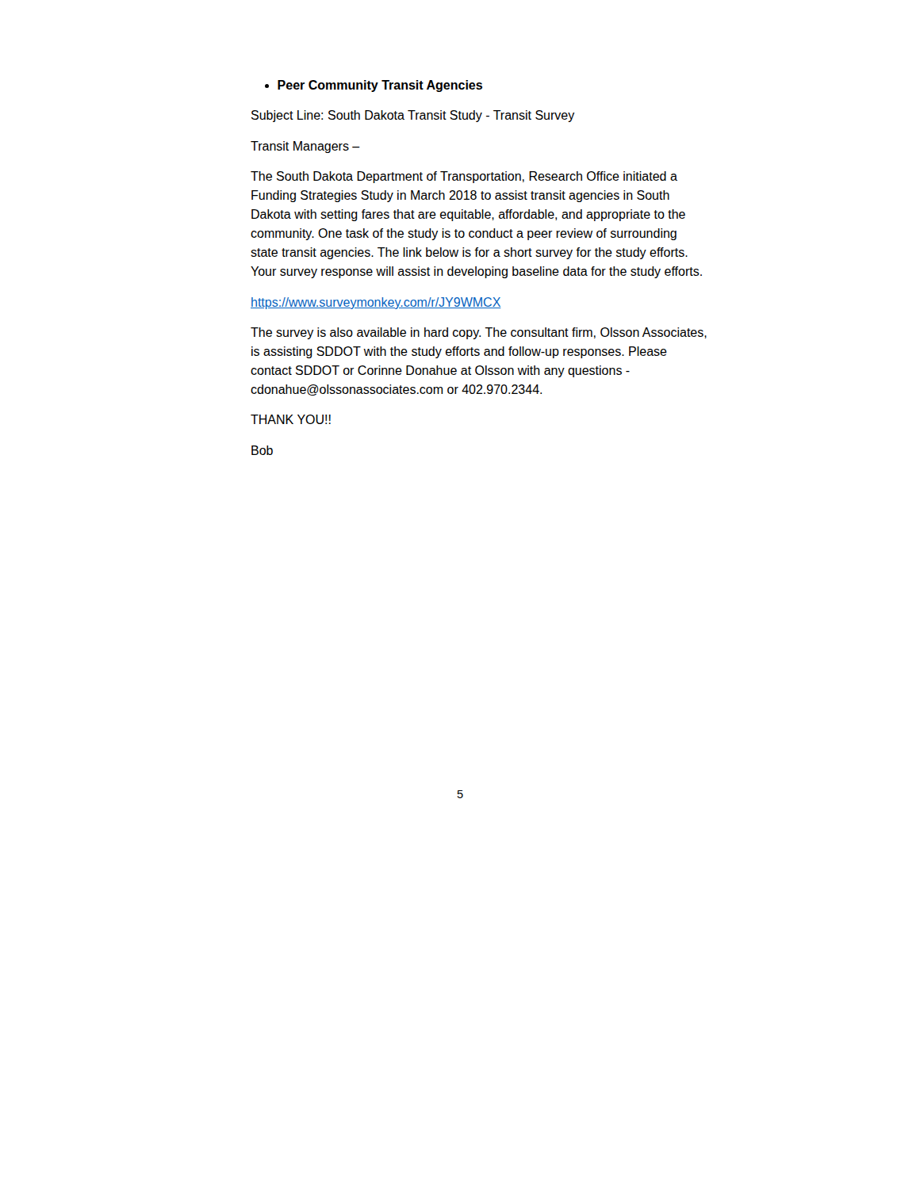Peer Community Transit Agencies
Subject Line: South Dakota Transit Study - Transit Survey
Transit Managers –
The South Dakota Department of Transportation, Research Office initiated a Funding Strategies Study in March 2018 to assist transit agencies in South Dakota with setting fares that are equitable, affordable, and appropriate to the community. One task of the study is to conduct a peer review of surrounding state transit agencies. The link below is for a short survey for the study efforts. Your survey response will assist in developing baseline data for the study efforts.
https://www.surveymonkey.com/r/JY9WMCX
The survey is also available in hard copy. The consultant firm, Olsson Associates, is assisting SDDOT with the study efforts and follow-up responses. Please contact SDDOT or Corinne Donahue at Olsson with any questions - cdonahue@olssonassociates.com or 402.970.2344.
THANK YOU!!
Bob
5